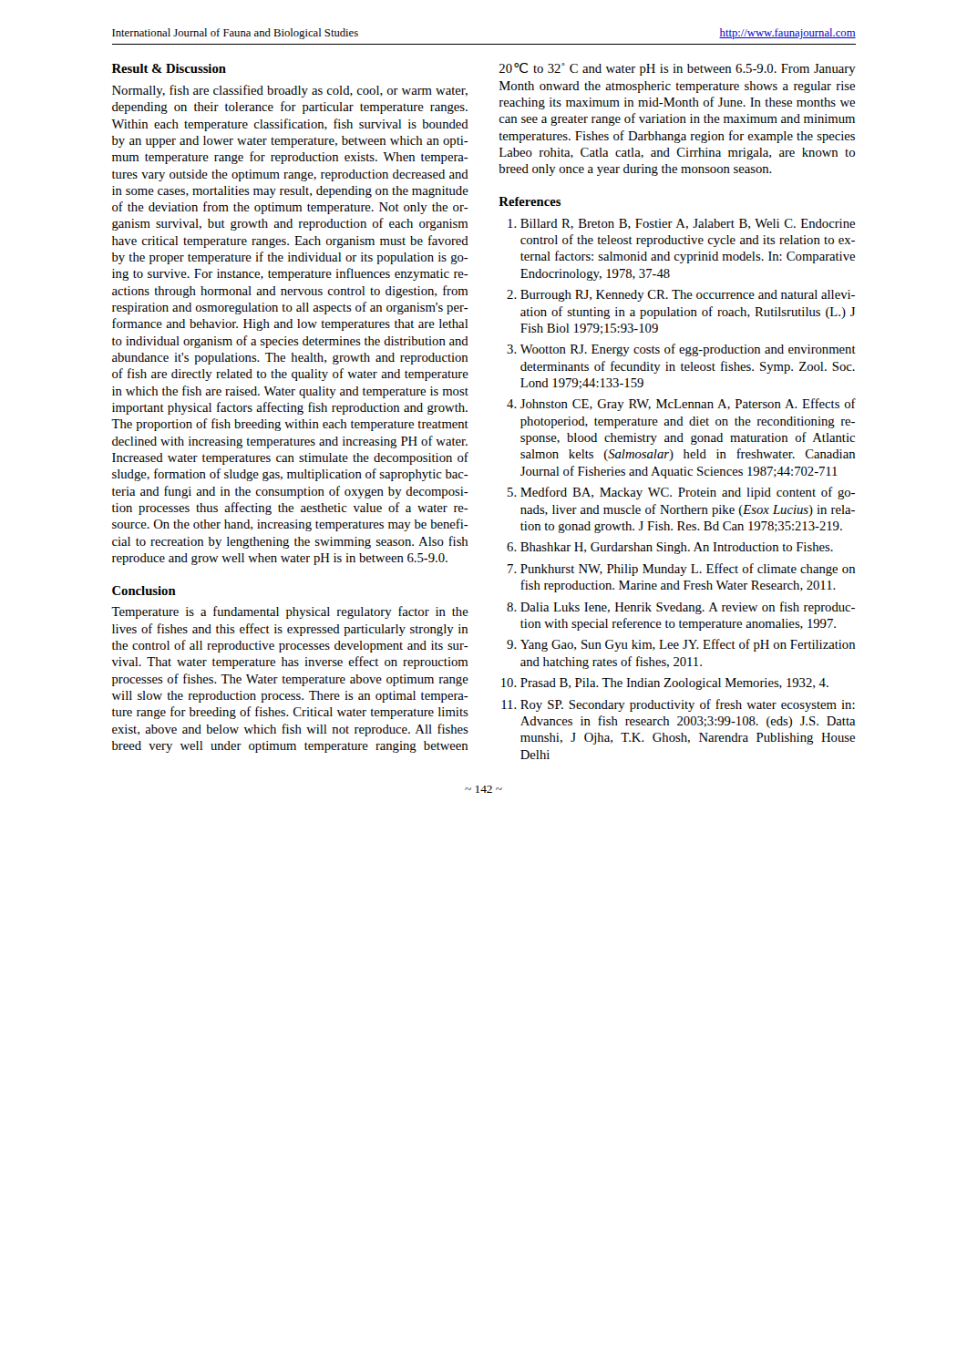International Journal of Fauna and Biological Studies http://www.faunajournal.com
Result & Discussion
Normally, fish are classified broadly as cold, cool, or warm water, depending on their tolerance for particular temperature ranges. Within each temperature classification, fish survival is bounded by an upper and lower water temperature, between which an optimum temperature range for reproduction exists. When temperatures vary outside the optimum range, reproduction decreased and in some cases, mortalities may result, depending on the magnitude of the deviation from the optimum temperature. Not only the organism survival, but growth and reproduction of each organism have critical temperature ranges. Each organism must be favored by the proper temperature if the individual or its population is going to survive. For instance, temperature influences enzymatic reactions through hormonal and nervous control to digestion, from respiration and osmoregulation to all aspects of an organism's performance and behavior. High and low temperatures that are lethal to individual organism of a species determines the distribution and abundance it's populations. The health, growth and reproduction of fish are directly related to the quality of water and temperature in which the fish are raised. Water quality and temperature is most important physical factors affecting fish reproduction and growth. The proportion of fish breeding within each temperature treatment declined with increasing temperatures and increasing PH of water. Increased water temperatures can stimulate the decomposition of sludge, formation of sludge gas, multiplication of saprophytic bacteria and fungi and in the consumption of oxygen by decomposition processes thus affecting the aesthetic value of a water resource. On the other hand, increasing temperatures may be beneficial to recreation by lengthening the swimming season. Also fish reproduce and grow well when water pH is in between 6.5-9.0.
Conclusion
Temperature is a fundamental physical regulatory factor in the lives of fishes and this effect is expressed particularly strongly in the control of all reproductive processes development and its survival. That water temperature has inverse effect on reprouctiom processes of fishes. The Water temperature above optimum range will slow the reproduction process. There is an optimal temperature range for breeding of fishes. Critical water temperature limits exist, above and below which fish will not reproduce. All fishes breed very well under optimum temperature ranging between 20℃ to 32˚ C and water pH is in between 6.5-9.0. From January Month onward the atmospheric temperature shows a regular rise reaching its maximum in mid-Month of June. In these months we can see a greater range of variation in the maximum and minimum temperatures. Fishes of Darbhanga region for example the species Labeo rohita, Catla catla, and Cirrhina mrigala, are known to breed only once a year during the monsoon season.
References
Billard R, Breton B, Fostier A, Jalabert B, Weli C. Endocrine control of the teleost reproductive cycle and its relation to external factors: salmonid and cyprinid models. In: Comparative Endocrinology, 1978, 37-48
Burrough RJ, Kennedy CR. The occurrence and natural alleviation of stunting in a population of roach, Rutilsrutilus (L.) J Fish Biol 1979;15:93-109
Wootton RJ. Energy costs of egg-production and environment determinants of fecundity in teleost fishes. Symp. Zool. Soc. Lond 1979;44:133-159
Johnston CE, Gray RW, McLennan A, Paterson A. Effects of photoperiod, temperature and diet on the reconditioning response, blood chemistry and gonad maturation of Atlantic salmon kelts (Salmosalar) held in freshwater. Canadian Journal of Fisheries and Aquatic Sciences 1987;44:702-711
Medford BA, Mackay WC. Protein and lipid content of gonads, liver and muscle of Northern pike (Esox Lucius) in relation to gonad growth. J Fish. Res. Bd Can 1978;35:213-219.
Bhashkar H, Gurdarshan Singh. An Introduction to Fishes.
Punkhurst NW, Philip Munday L. Effect of climate change on fish reproduction. Marine and Fresh Water Research, 2011.
Dalia Luks Iene, Henrik Svedang. A review on fish reproduction with special reference to temperature anomalies, 1997.
Yang Gao, Sun Gyu kim, Lee JY. Effect of pH on Fertilization and hatching rates of fishes, 2011.
Prasad B, Pila. The Indian Zoological Memories, 1932, 4.
Roy SP. Secondary productivity of fresh water ecosystem in: Advances in fish research 2003;3:99-108. (eds) J.S. Datta munshi, J Ojha, T.K. Ghosh, Narendra Publishing House Delhi
~ 142 ~